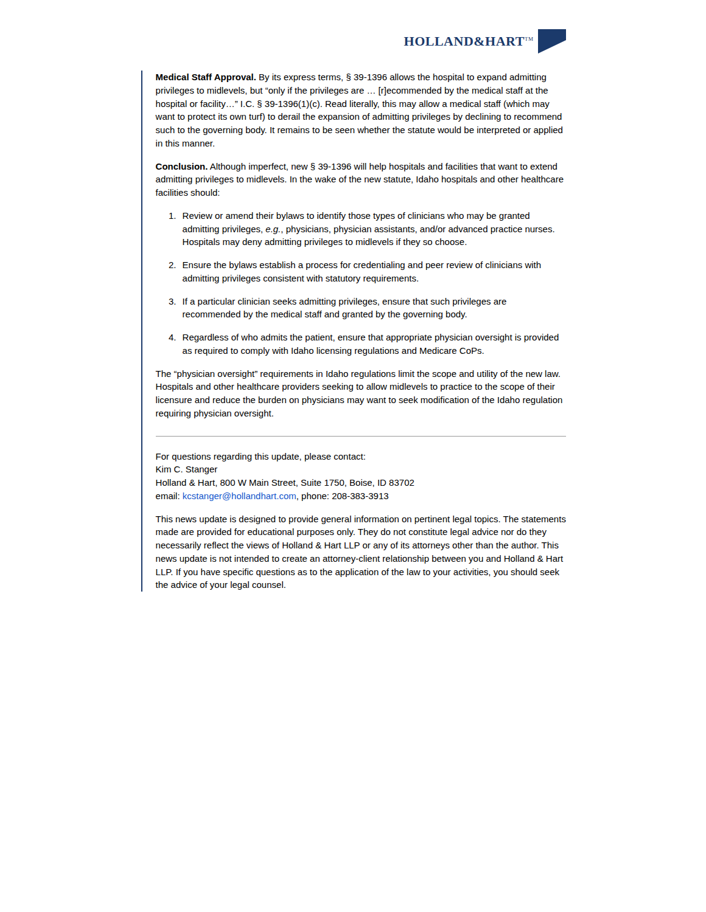HOLLAND&HARTTM TM
Medical Staff Approval. By its express terms, § 39-1396 allows the hospital to expand admitting privileges to midlevels, but “only if the privileges are … [r]ecommended by the medical staff at the hospital or facility…” I.C. § 39-1396(1)(c). Read literally, this may allow a medical staff (which may want to protect its own turf) to derail the expansion of admitting privileges by declining to recommend such to the governing body. It remains to be seen whether the statute would be interpreted or applied in this manner.
Conclusion. Although imperfect, new § 39-1396 will help hospitals and facilities that want to extend admitting privileges to midlevels. In the wake of the new statute, Idaho hospitals and other healthcare facilities should:
Review or amend their bylaws to identify those types of clinicians who may be granted admitting privileges, e.g., physicians, physician assistants, and/or advanced practice nurses. Hospitals may deny admitting privileges to midlevels if they so choose.
Ensure the bylaws establish a process for credentialing and peer review of clinicians with admitting privileges consistent with statutory requirements.
If a particular clinician seeks admitting privileges, ensure that such privileges are recommended by the medical staff and granted by the governing body.
Regardless of who admits the patient, ensure that appropriate physician oversight is provided as required to comply with Idaho licensing regulations and Medicare CoPs.
The “physician oversight” requirements in Idaho regulations limit the scope and utility of the new law. Hospitals and other healthcare providers seeking to allow midlevels to practice to the scope of their licensure and reduce the burden on physicians may want to seek modification of the Idaho regulation requiring physician oversight.
For questions regarding this update, please contact:
Kim C. Stanger
Holland & Hart, 800 W Main Street, Suite 1750, Boise, ID 83702
email: kcstanger@hollandhart.com, phone: 208-383-3913
This news update is designed to provide general information on pertinent legal topics. The statements made are provided for educational purposes only. They do not constitute legal advice nor do they necessarily reflect the views of Holland & Hart LLP or any of its attorneys other than the author. This news update is not intended to create an attorney-client relationship between you and Holland & Hart LLP. If you have specific questions as to the application of the law to your activities, you should seek the advice of your legal counsel.